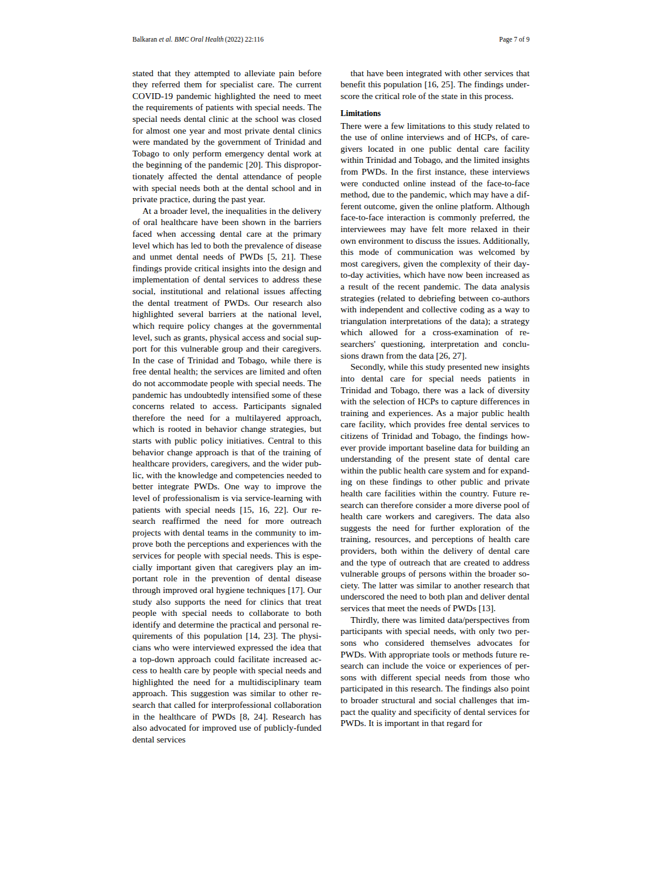Balkaran et al. BMC Oral Health(2022) 22:116
Page 7 of 9
stated that they attempted to alleviate pain before they referred them for specialist care. The current COVID-19 pandemic highlighted the need to meet the requirements of patients with special needs. The special needs dental clinic at the school was closed for almost one year and most private dental clinics were mandated by the government of Trinidad and Tobago to only perform emergency dental work at the beginning of the pandemic [20]. This disproportionately affected the dental attendance of people with special needs both at the dental school and in private practice, during the past year.
At a broader level, the inequalities in the delivery of oral healthcare have been shown in the barriers faced when accessing dental care at the primary level which has led to both the prevalence of disease and unmet dental needs of PWDs [5, 21]. These findings provide critical insights into the design and implementation of dental services to address these social, institutional and relational issues affecting the dental treatment of PWDs. Our research also highlighted several barriers at the national level, which require policy changes at the governmental level, such as grants, physical access and social support for this vulnerable group and their caregivers. In the case of Trinidad and Tobago, while there is free dental health; the services are limited and often do not accommodate people with special needs. The pandemic has undoubtedly intensified some of these concerns related to access. Participants signaled therefore the need for a multilayered approach, which is rooted in behavior change strategies, but starts with public policy initiatives. Central to this behavior change approach is that of the training of healthcare providers, caregivers, and the wider public, with the knowledge and competencies needed to better integrate PWDs. One way to improve the level of professionalism is via service-learning with patients with special needs [15, 16, 22]. Our research reaffirmed the need for more outreach projects with dental teams in the community to improve both the perceptions and experiences with the services for people with special needs. This is especially important given that caregivers play an important role in the prevention of dental disease through improved oral hygiene techniques [17]. Our study also supports the need for clinics that treat people with special needs to collaborate to both identify and determine the practical and personal requirements of this population [14, 23]. The physicians who were interviewed expressed the idea that a top-down approach could facilitate increased access to health care by people with special needs and highlighted the need for a multidisciplinary team approach. This suggestion was similar to other research that called for interprofessional collaboration in the healthcare of PWDs [8, 24]. Research has also advocated for improved use of publicly-funded dental services
that have been integrated with other services that benefit this population [16, 25]. The findings underscore the critical role of the state in this process.
Limitations
There were a few limitations to this study related to the use of online interviews and of HCPs, of caregivers located in one public dental care facility within Trinidad and Tobago, and the limited insights from PWDs. In the first instance, these interviews were conducted online instead of the face-to-face method, due to the pandemic, which may have a different outcome, given the online platform. Although face-to-face interaction is commonly preferred, the interviewees may have felt more relaxed in their own environment to discuss the issues. Additionally, this mode of communication was welcomed by most caregivers, given the complexity of their day-to-day activities, which have now been increased as a result of the recent pandemic. The data analysis strategies (related to debriefing between co-authors with independent and collective coding as a way to triangulation interpretations of the data); a strategy which allowed for a cross-examination of researchers' questioning, interpretation and conclusions drawn from the data [26, 27].
Secondly, while this study presented new insights into dental care for special needs patients in Trinidad and Tobago, there was a lack of diversity with the selection of HCPs to capture differences in training and experiences. As a major public health care facility, which provides free dental services to citizens of Trinidad and Tobago, the findings however provide important baseline data for building an understanding of the present state of dental care within the public health care system and for expanding on these findings to other public and private health care facilities within the country. Future research can therefore consider a more diverse pool of health care workers and caregivers. The data also suggests the need for further exploration of the training, resources, and perceptions of health care providers, both within the delivery of dental care and the type of outreach that are created to address vulnerable groups of persons within the broader society. The latter was similar to another research that underscored the need to both plan and deliver dental services that meet the needs of PWDs [13].
Thirdly, there was limited data/perspectives from participants with special needs, with only two persons who considered themselves advocates for PWDs. With appropriate tools or methods future research can include the voice or experiences of persons with different special needs from those who participated in this research. The findings also point to broader structural and social challenges that impact the quality and specificity of dental services for PWDs. It is important in that regard for